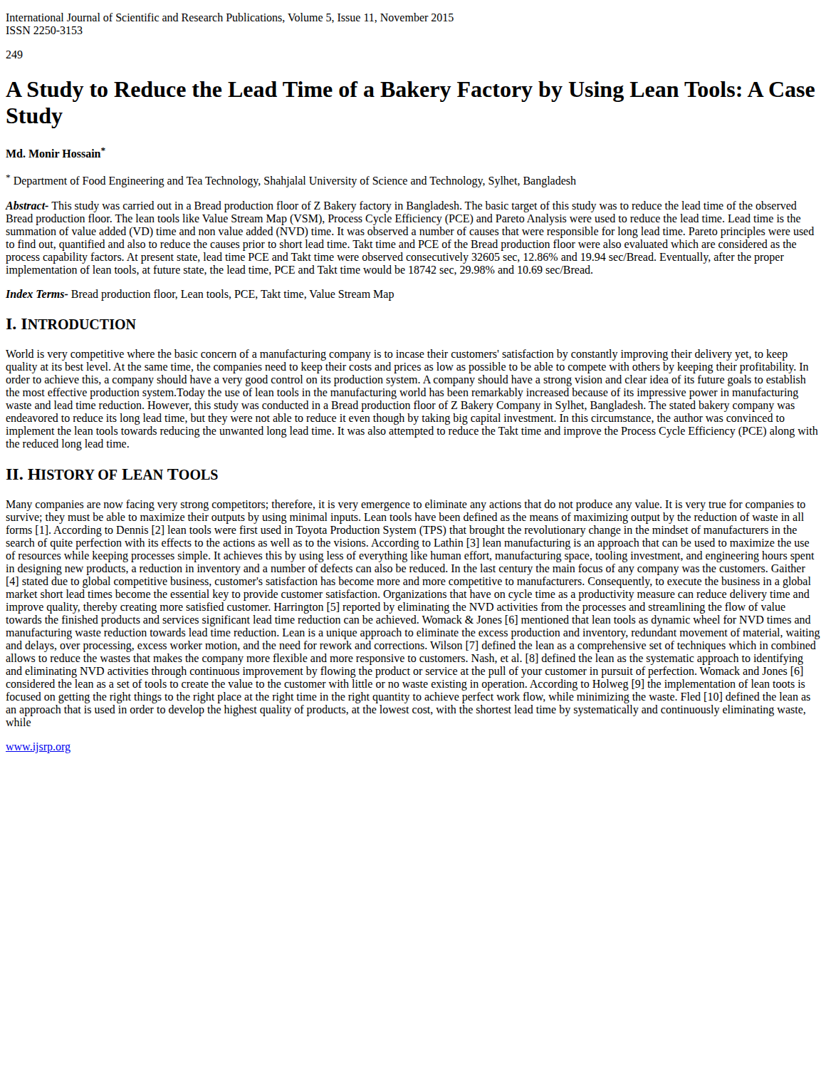International Journal of Scientific and Research Publications, Volume 5, Issue 11, November 2015
ISSN 2250-3153
249
A Study to Reduce the Lead Time of a Bakery Factory by Using Lean Tools: A Case Study
Md. Monir Hossain*
* Department of Food Engineering and Tea Technology, Shahjalal University of Science and Technology, Sylhet, Bangladesh
Abstract- This study was carried out in a Bread production floor of Z Bakery factory in Bangladesh. The basic target of this study was to reduce the lead time of the observed Bread production floor. The lean tools like Value Stream Map (VSM), Process Cycle Efficiency (PCE) and Pareto Analysis were used to reduce the lead time. Lead time is the summation of value added (VD) time and non value added (NVD) time. It was observed a number of causes that were responsible for long lead time. Pareto principles were used to find out, quantified and also to reduce the causes prior to short lead time. Takt time and PCE of the Bread production floor were also evaluated which are considered as the process capability factors. At present state, lead time PCE and Takt time were observed consecutively 32605 sec, 12.86% and 19.94 sec/Bread. Eventually, after the proper implementation of lean tools, at future state, the lead time, PCE and Takt time would be 18742 sec, 29.98% and 10.69 sec/Bread.
Index Terms- Bread production floor, Lean tools, PCE, Takt time, Value Stream Map
I. INTRODUCTION
World is very competitive where the basic concern of a manufacturing company is to incase their customers' satisfaction by constantly improving their delivery yet, to keep quality at its best level. At the same time, the companies need to keep their costs and prices as low as possible to be able to compete with others by keeping their profitability. In order to achieve this, a company should have a very good control on its production system. A company should have a strong vision and clear idea of its future goals to establish the most effective production system.Today the use of lean tools in the manufacturing world has been remarkably increased because of its impressive power in manufacturing waste and lead time reduction. However, this study was conducted in a Bread production floor of Z Bakery Company in Sylhet, Bangladesh. The stated bakery company was endeavored to reduce its long lead time, but they were not able to reduce it even though by taking big capital investment. In this circumstance, the author was convinced to implement the lean tools towards reducing the unwanted long lead time. It was also attempted to reduce the Takt time and improve the Process Cycle Efficiency (PCE) along with the reduced long lead time.
II. HISTORY OF LEAN TOOLS
Many companies are now facing very strong competitors; therefore, it is very emergence to eliminate any actions that do not produce any value. It is very true for companies to survive; they must be able to maximize their outputs by using minimal inputs. Lean tools have been defined as the means of maximizing output by the reduction of waste in all forms [1]. According to Dennis [2] lean tools were first used in Toyota Production System (TPS) that brought the revolutionary change in the mindset of manufacturers in the search of quite perfection with its effects to the actions as well as to the visions. According to Lathin [3] lean manufacturing is an approach that can be used to maximize the use of resources while keeping processes simple. It achieves this by using less of everything like human effort, manufacturing space, tooling investment, and engineering hours spent in designing new products, a reduction in inventory and a number of defects can also be reduced. In the last century the main focus of any company was the customers. Gaither [4] stated due to global competitive business, customer's satisfaction has become more and more competitive to manufacturers. Consequently, to execute the business in a global market short lead times become the essential key to provide customer satisfaction. Organizations that have on cycle time as a productivity measure can reduce delivery time and improve quality, thereby creating more satisfied customer. Harrington [5] reported by eliminating the NVD activities from the processes and streamlining the flow of value towards the finished products and services significant lead time reduction can be achieved. Womack & Jones [6] mentioned that lean tools as dynamic wheel for NVD times and manufacturing waste reduction towards lead time reduction. Lean is a unique approach to eliminate the excess production and inventory, redundant movement of material, waiting and delays, over processing, excess worker motion, and the need for rework and corrections. Wilson [7] defined the lean as a comprehensive set of techniques which in combined allows to reduce the wastes that makes the company more flexible and more responsive to customers. Nash, et al. [8] defined the lean as the systematic approach to identifying and eliminating NVD activities through continuous improvement by flowing the product or service at the pull of your customer in pursuit of perfection. Womack and Jones [6] considered the lean as a set of tools to create the value to the customer with little or no waste existing in operation. According to Holweg [9] the implementation of lean toots is focused on getting the right things to the right place at the right time in the right quantity to achieve perfect work flow, while minimizing the waste. Fled [10] defined the lean as an approach that is used in order to develop the highest quality of products, at the lowest cost, with the shortest lead time by systematically and continuously eliminating waste, while
www.ijsrp.org